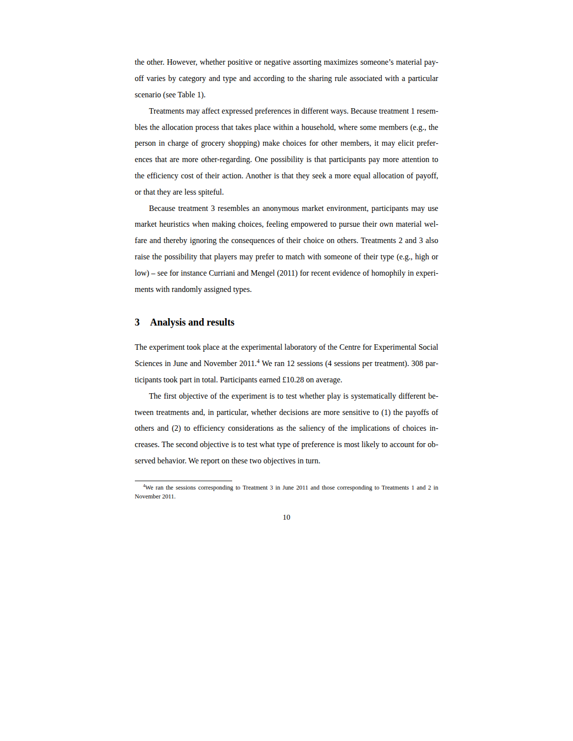the other. However, whether positive or negative assorting maximizes someone’s material payoff varies by category and type and according to the sharing rule associated with a particular scenario (see Table 1).
Treatments may affect expressed preferences in different ways. Because treatment 1 resembles the allocation process that takes place within a household, where some members (e.g., the person in charge of grocery shopping) make choices for other members, it may elicit preferences that are more other-regarding. One possibility is that participants pay more attention to the efficiency cost of their action. Another is that they seek a more equal allocation of payoff, or that they are less spiteful.
Because treatment 3 resembles an anonymous market environment, participants may use market heuristics when making choices, feeling empowered to pursue their own material welfare and thereby ignoring the consequences of their choice on others. Treatments 2 and 3 also raise the possibility that players may prefer to match with someone of their type (e.g., high or low) – see for instance Curriani and Mengel (2011) for recent evidence of homophily in experiments with randomly assigned types.
3 Analysis and results
The experiment took place at the experimental laboratory of the Centre for Experimental Social Sciences in June and November 2011.4 We ran 12 sessions (4 sessions per treatment). 308 participants took part in total. Participants earned £10.28 on average.
The first objective of the experiment is to test whether play is systematically different between treatments and, in particular, whether decisions are more sensitive to (1) the payoffs of others and (2) to efficiency considerations as the saliency of the implications of choices increases. The second objective is to test what type of preference is most likely to account for observed behavior. We report on these two objectives in turn.
4We ran the sessions corresponding to Treatment 3 in June 2011 and those corresponding to Treatments 1 and 2 in November 2011.
10